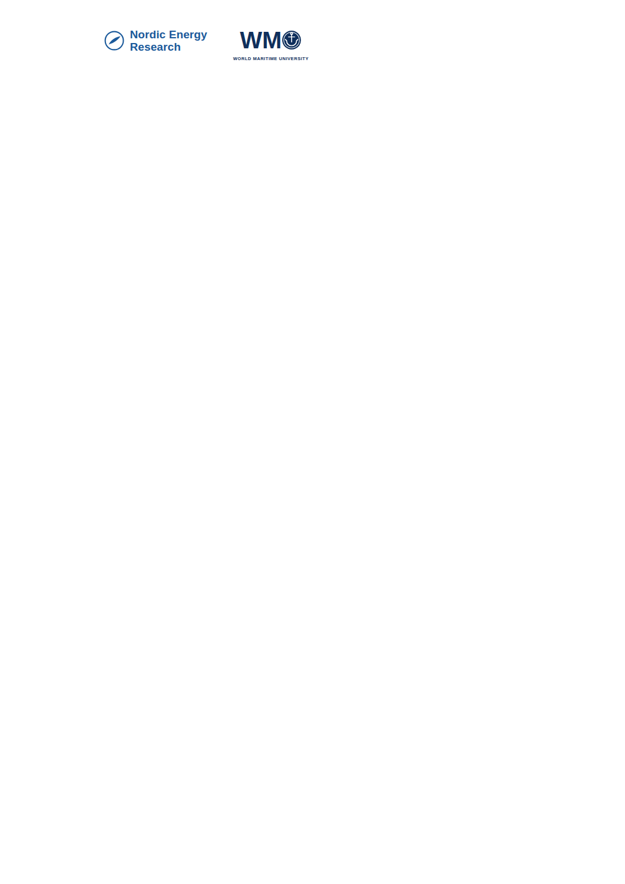Nordic Energy
Research WM World Maritime University